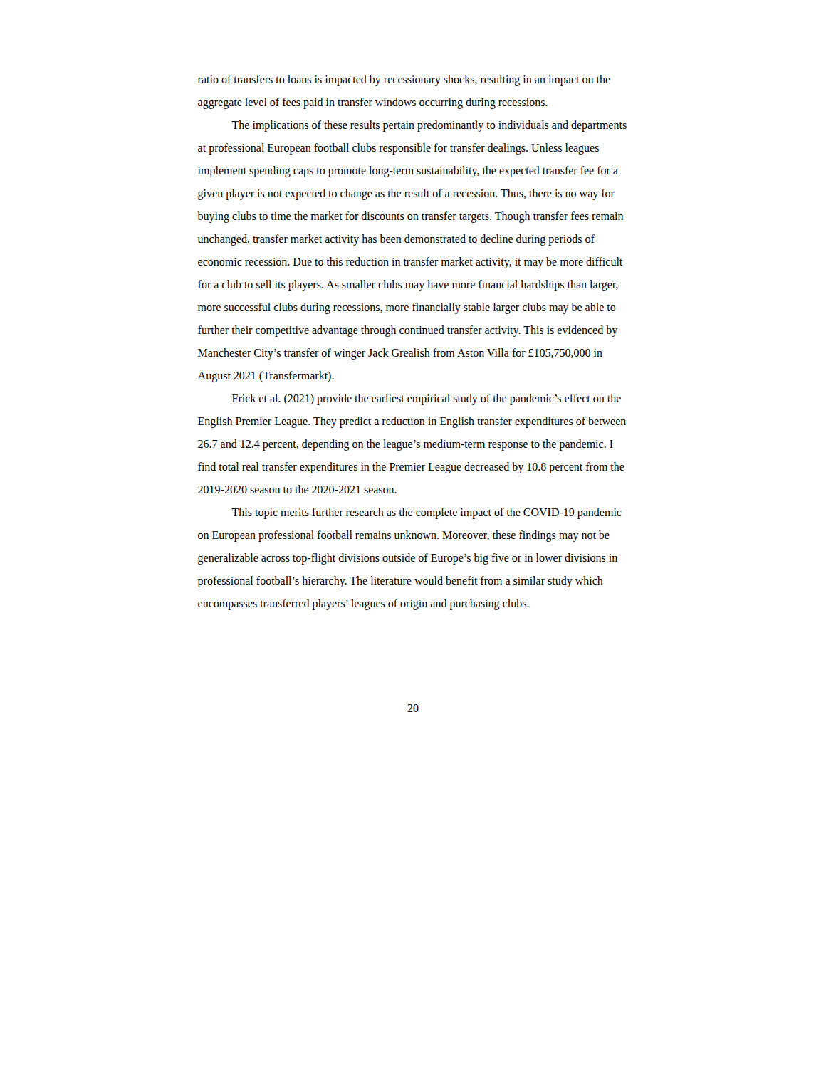ratio of transfers to loans is impacted by recessionary shocks, resulting in an impact on the aggregate level of fees paid in transfer windows occurring during recessions.
The implications of these results pertain predominantly to individuals and departments at professional European football clubs responsible for transfer dealings. Unless leagues implement spending caps to promote long-term sustainability, the expected transfer fee for a given player is not expected to change as the result of a recession. Thus, there is no way for buying clubs to time the market for discounts on transfer targets. Though transfer fees remain unchanged, transfer market activity has been demonstrated to decline during periods of economic recession. Due to this reduction in transfer market activity, it may be more difficult for a club to sell its players. As smaller clubs may have more financial hardships than larger, more successful clubs during recessions, more financially stable larger clubs may be able to further their competitive advantage through continued transfer activity. This is evidenced by Manchester City’s transfer of winger Jack Grealish from Aston Villa for £105,750,000 in August 2021 (Transfermarkt).
Frick et al. (2021) provide the earliest empirical study of the pandemic’s effect on the English Premier League. They predict a reduction in English transfer expenditures of between 26.7 and 12.4 percent, depending on the league’s medium-term response to the pandemic. I find total real transfer expenditures in the Premier League decreased by 10.8 percent from the 2019-2020 season to the 2020-2021 season.
This topic merits further research as the complete impact of the COVID-19 pandemic on European professional football remains unknown. Moreover, these findings may not be generalizable across top-flight divisions outside of Europe’s big five or in lower divisions in professional football’s hierarchy. The literature would benefit from a similar study which encompasses transferred players’ leagues of origin and purchasing clubs.
20